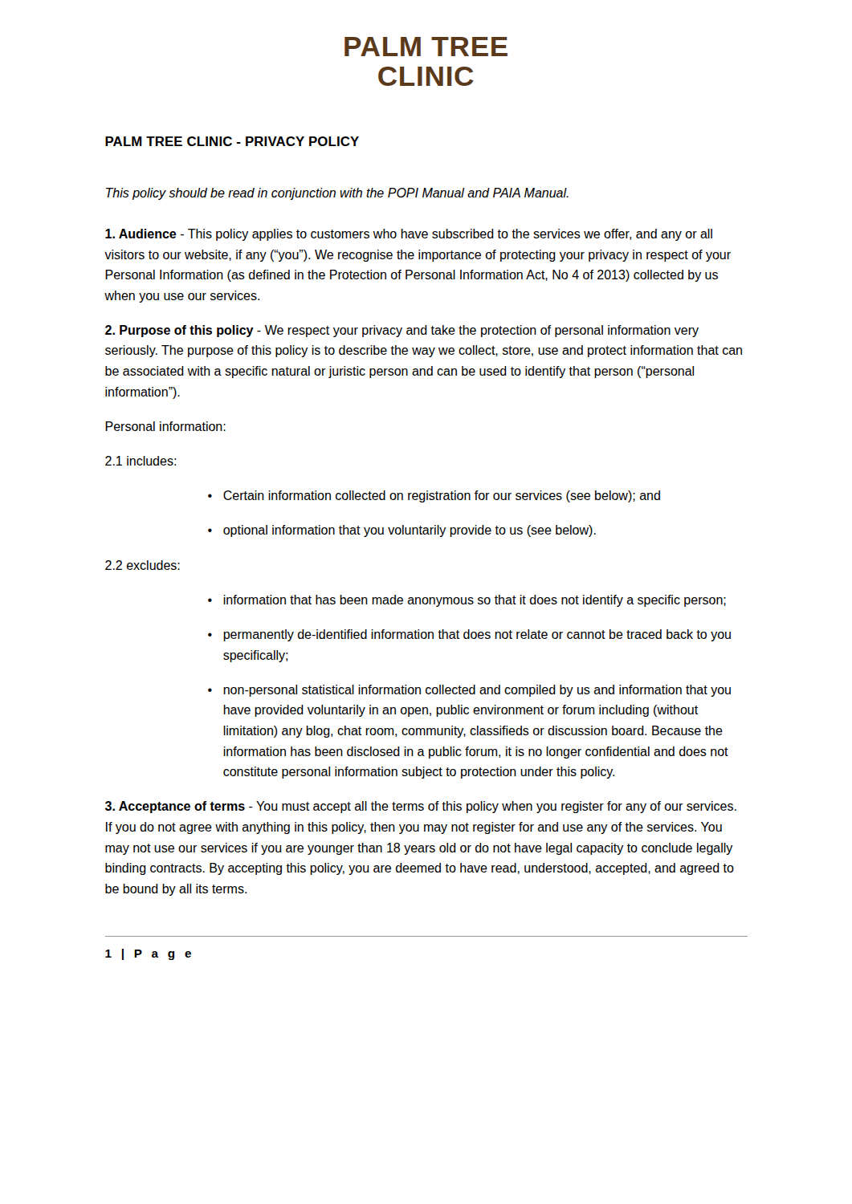PALM TREE
CLINIC
PALM TREE CLINIC - PRIVACY POLICY
This policy should be read in conjunction with the POPI Manual and PAIA Manual.
1. Audience - This policy applies to customers who have subscribed to the services we offer, and any or all visitors to our website, if any (“you”). We recognise the importance of protecting your privacy in respect of your Personal Information (as defined in the Protection of Personal Information Act, No 4 of 2013) collected by us when you use our services.
2. Purpose of this policy - We respect your privacy and take the protection of personal information very seriously. The purpose of this policy is to describe the way we collect, store, use and protect information that can be associated with a specific natural or juristic person and can be used to identify that person (“personal information”).
Personal information:
2.1 includes:
Certain information collected on registration for our services (see below); and
optional information that you voluntarily provide to us (see below).
2.2 excludes:
information that has been made anonymous so that it does not identify a specific person;
permanently de-identified information that does not relate or cannot be traced back to you specifically;
non-personal statistical information collected and compiled by us and information that you have provided voluntarily in an open, public environment or forum including (without limitation) any blog, chat room, community, classifieds or discussion board. Because the information has been disclosed in a public forum, it is no longer confidential and does not constitute personal information subject to protection under this policy.
3. Acceptance of terms - You must accept all the terms of this policy when you register for any of our services. If you do not agree with anything in this policy, then you may not register for and use any of the services. You may not use our services if you are younger than 18 years old or do not have legal capacity to conclude legally binding contracts. By accepting this policy, you are deemed to have read, understood, accepted, and agreed to be bound by all its terms.
1 | P a g e